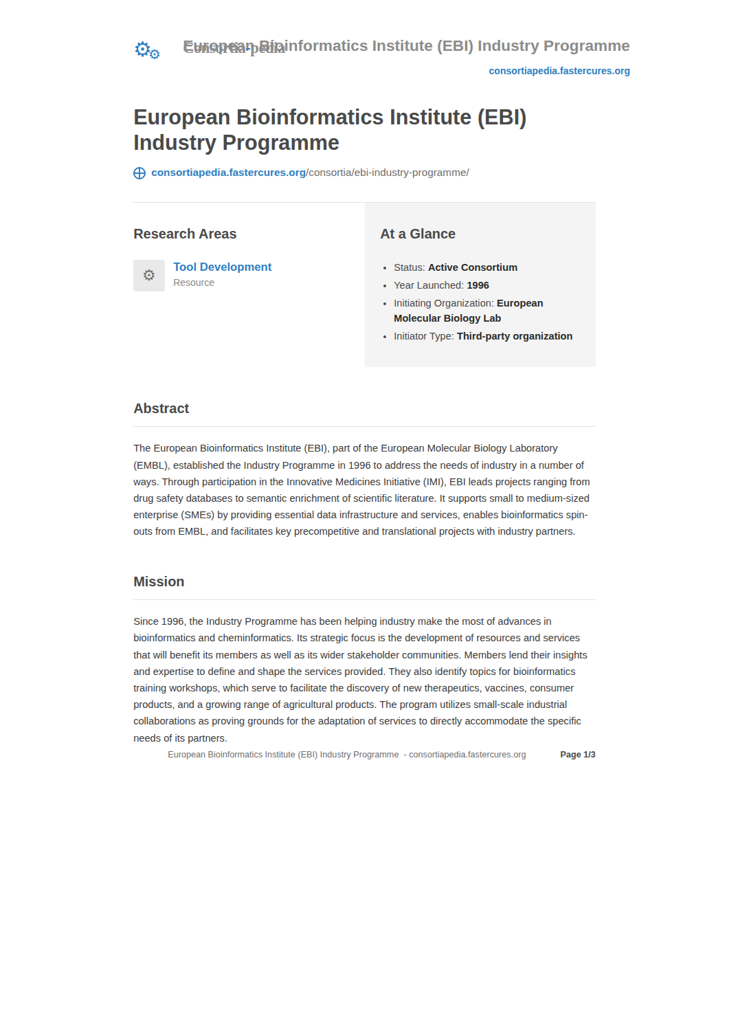⚙ ⚙
Consortia-pedia
European Bioinformatics Institute (EBI) Industry Programme
consortiapedia.fastercures.org
European Bioinformatics Institute (EBI) Industry Programme
consortiapedia.fastercures.org/consortia/ebi-industry-programme/
Research Areas
⚙
Tool Development
Resource
At a Glance
Status: Active Consortium
Year Launched: 1996
Initiating Organization: European Molecular Biology Lab
Initiator Type: Third-party organization
Abstract
The European Bioinformatics Institute (EBI), part of the European Molecular Biology Laboratory (EMBL), established the Industry Programme in 1996 to address the needs of industry in a number of ways. Through participation in the Innovative Medicines Initiative (IMI), EBI leads projects ranging from drug safety databases to semantic enrichment of scientific literature. It supports small to medium-sized enterprise (SMEs) by providing essential data infrastructure and services, enables bioinformatics spin-outs from EMBL, and facilitates key precompetitive and translational projects with industry partners.
Mission
Since 1996, the Industry Programme has been helping industry make the most of advances in bioinformatics and cheminformatics. Its strategic focus is the development of resources and services that will benefit its members as well as its wider stakeholder communities. Members lend their insights and expertise to define and shape the services provided. They also identify topics for bioinformatics training workshops, which serve to facilitate the discovery of new therapeutics, vaccines, consumer products, and a growing range of agricultural products. The program utilizes small-scale industrial collaborations as proving grounds for the adaptation of services to directly accommodate the specific needs of its partners.
European Bioinformatics Institute (EBI) Industry Programme - consortiapedia.fastercures.org
Page 1/3